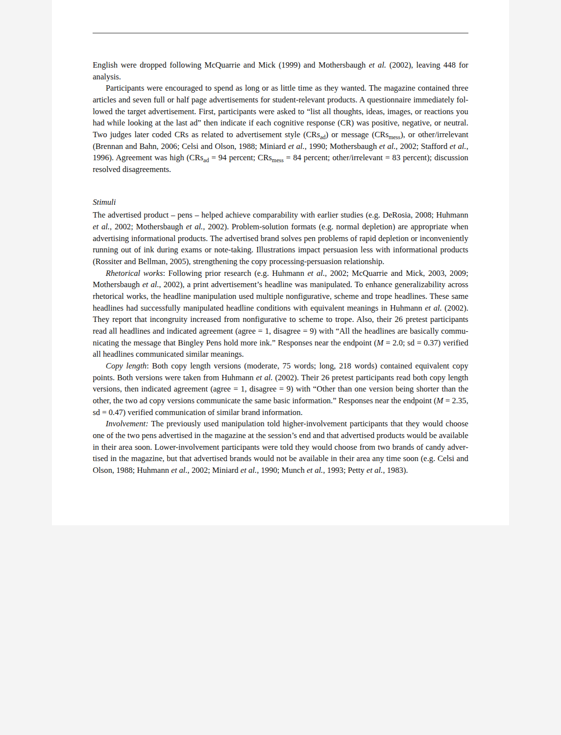English were dropped following McQuarrie and Mick (1999) and Mothersbaugh et al. (2002), leaving 448 for analysis.
Participants were encouraged to spend as long or as little time as they wanted. The magazine contained three articles and seven full or half page advertisements for student-relevant products. A questionnaire immediately followed the target advertisement. First, participants were asked to “list all thoughts, ideas, images, or reactions you had while looking at the last ad” then indicate if each cognitive response (CR) was positive, negative, or neutral. Two judges later coded CRs as related to advertisement style (CRsad) or message (CRsmess), or other/irrelevant (Brennan and Bahn, 2006; Celsi and Olson, 1988; Miniard et al., 1990; Mothersbaugh et al., 2002; Stafford et al., 1996). Agreement was high (CRsad = 94 percent; CRsmess = 84 percent; other/irrelevant = 83 percent); discussion resolved disagreements.
Stimuli
The advertised product – pens – helped achieve comparability with earlier studies (e.g. DeRosia, 2008; Huhmann et al., 2002; Mothersbaugh et al., 2002). Problem-solution formats (e.g. normal depletion) are appropriate when advertising informational products. The advertised brand solves pen problems of rapid depletion or inconveniently running out of ink during exams or note-taking. Illustrations impact persuasion less with informational products (Rossiter and Bellman, 2005), strengthening the copy processing-persuasion relationship.
Rhetorical works: Following prior research (e.g. Huhmann et al., 2002; McQuarrie and Mick, 2003, 2009; Mothersbaugh et al., 2002), a print advertisement’s headline was manipulated. To enhance generalizability across rhetorical works, the headline manipulation used multiple nonfigurative, scheme and trope headlines. These same headlines had successfully manipulated headline conditions with equivalent meanings in Huhmann et al. (2002). They report that incongruity increased from nonfigurative to scheme to trope. Also, their 26 pretest participants read all headlines and indicated agreement (agree = 1, disagree = 9) with “All the headlines are basically communicating the message that Bingley Pens hold more ink.” Responses near the endpoint (M = 2.0; sd = 0.37) verified all headlines communicated similar meanings.
Copy length: Both copy length versions (moderate, 75 words; long, 218 words) contained equivalent copy points. Both versions were taken from Huhmann et al. (2002). Their 26 pretest participants read both copy length versions, then indicated agreement (agree = 1, disagree = 9) with “Other than one version being shorter than the other, the two ad copy versions communicate the same basic information.” Responses near the endpoint (M = 2.35, sd = 0.47) verified communication of similar brand information.
Involvement: The previously used manipulation told higher-involvement participants that they would choose one of the two pens advertised in the magazine at the session’s end and that advertised products would be available in their area soon. Lower-involvement participants were told they would choose from two brands of candy advertised in the magazine, but that advertised brands would not be available in their area any time soon (e.g. Celsi and Olson, 1988; Huhmann et al., 2002; Miniard et al., 1990; Munch et al., 1993; Petty et al., 1983).